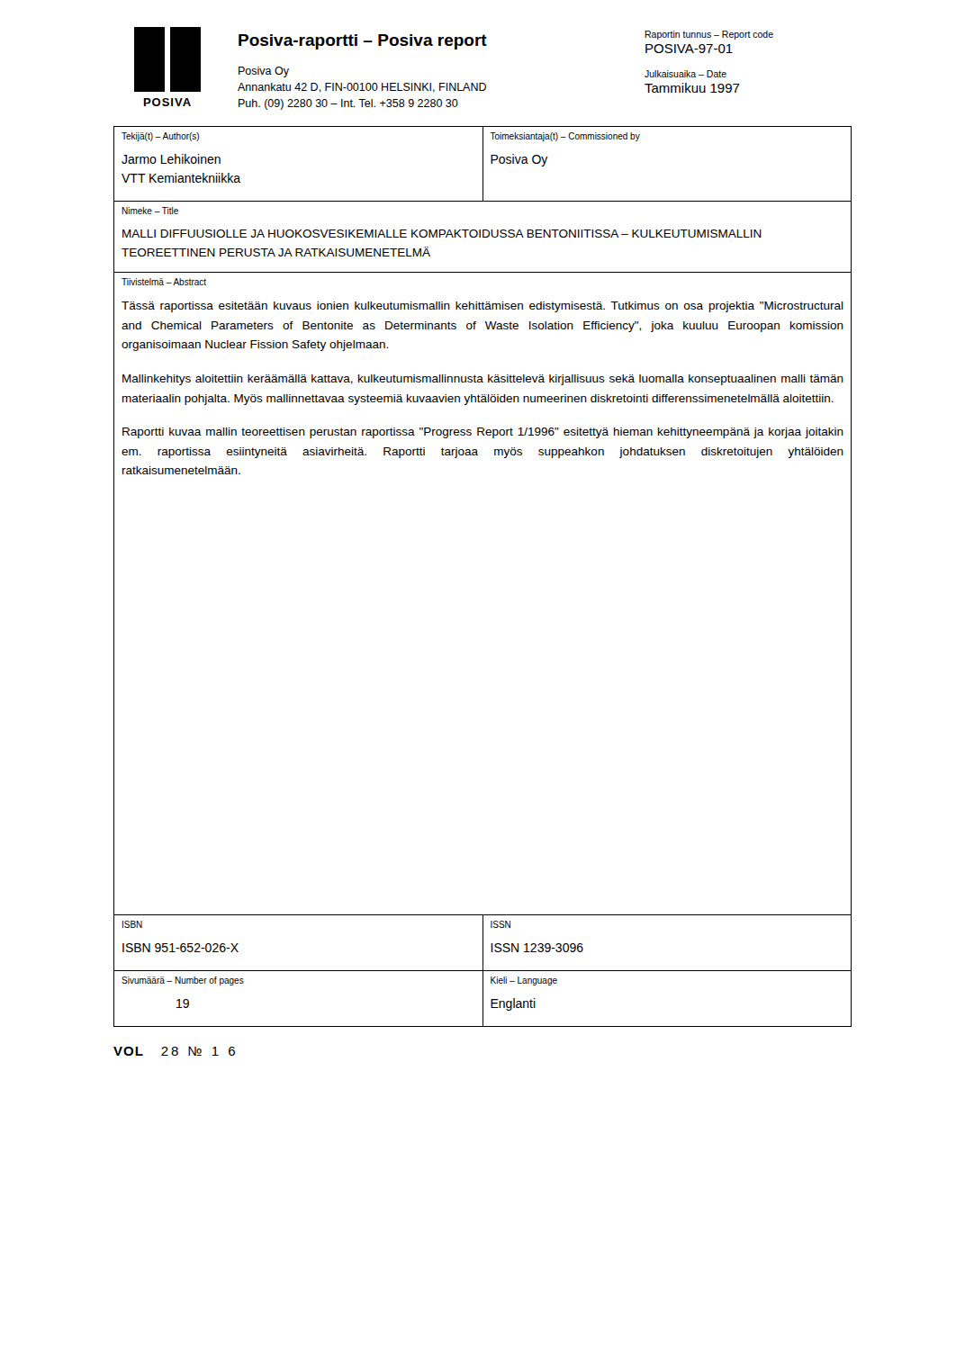POSIVA
Posiva-raportti – Posiva report
Posiva Oy
Annankatu 42 D, FIN-00100 HELSINKI, FINLAND
Puh. (09) 2280 30 – Int. Tel. +358 9 2280 30
Raportin tunnus – Report code
POSIVA-97-01
Julkaisuaika – Date
Tammikuu 1997
| Tekijä(t) – Author(s) Jarmo Lehikoinen VTT Kemiantekniikka | Toimeksiantaja(t) – Commissioned by Posiva Oy |
| Nimeke – Title Malli diffuusiolle ja huokosvesikemialle kompaktoidussa bentoniitissa – kulkeutumismallin teoreettinen perusta ja ratkaisumenetelmä |
| Tiivistelmä – Abstract Tässä raportissa esitetään kuvaus ionien kulkeutumismallin kehittämisen edistymisestä. Tutkimus on osa projektia "Microstructural and Chemical Parameters of Bentonite as Determinants of Waste Isolation Efficiency", joka kuuluu Euroopan komission organisoimaan Nuclear Fission Safety ohjelmaan. Mallinkehitys aloitettiin keräämällä kattava, kulkeutumismallinnusta käsittelevä kirjallisuus sekä luomalla konseptuaalinen malli tämän materiaalin pohjalta. Myös mallinnettavaa systeemiä kuvaavien yhtälöiden numeerinen diskretointi differenssimenetelmällä aloitettiin. Raportti kuvaa mallin teoreettisen perustan raportissa "Progress Report 1/1996" esitettyä hieman kehittyneempänä ja korjaa joitakin em. raportissa esiintyneitä asiavirheitä. Raportti tarjoaa myös suppeahkon johdatuksen diskretoitujen yhtälöiden ratkaisumenetelmään. |
| ISBN ISBN 951-652-026-X | ISSN ISSN 1239-3096 |
| Sivumäärä – Number of pages 19 | Kieli – Language Englanti |
VOL 28 № 1 6